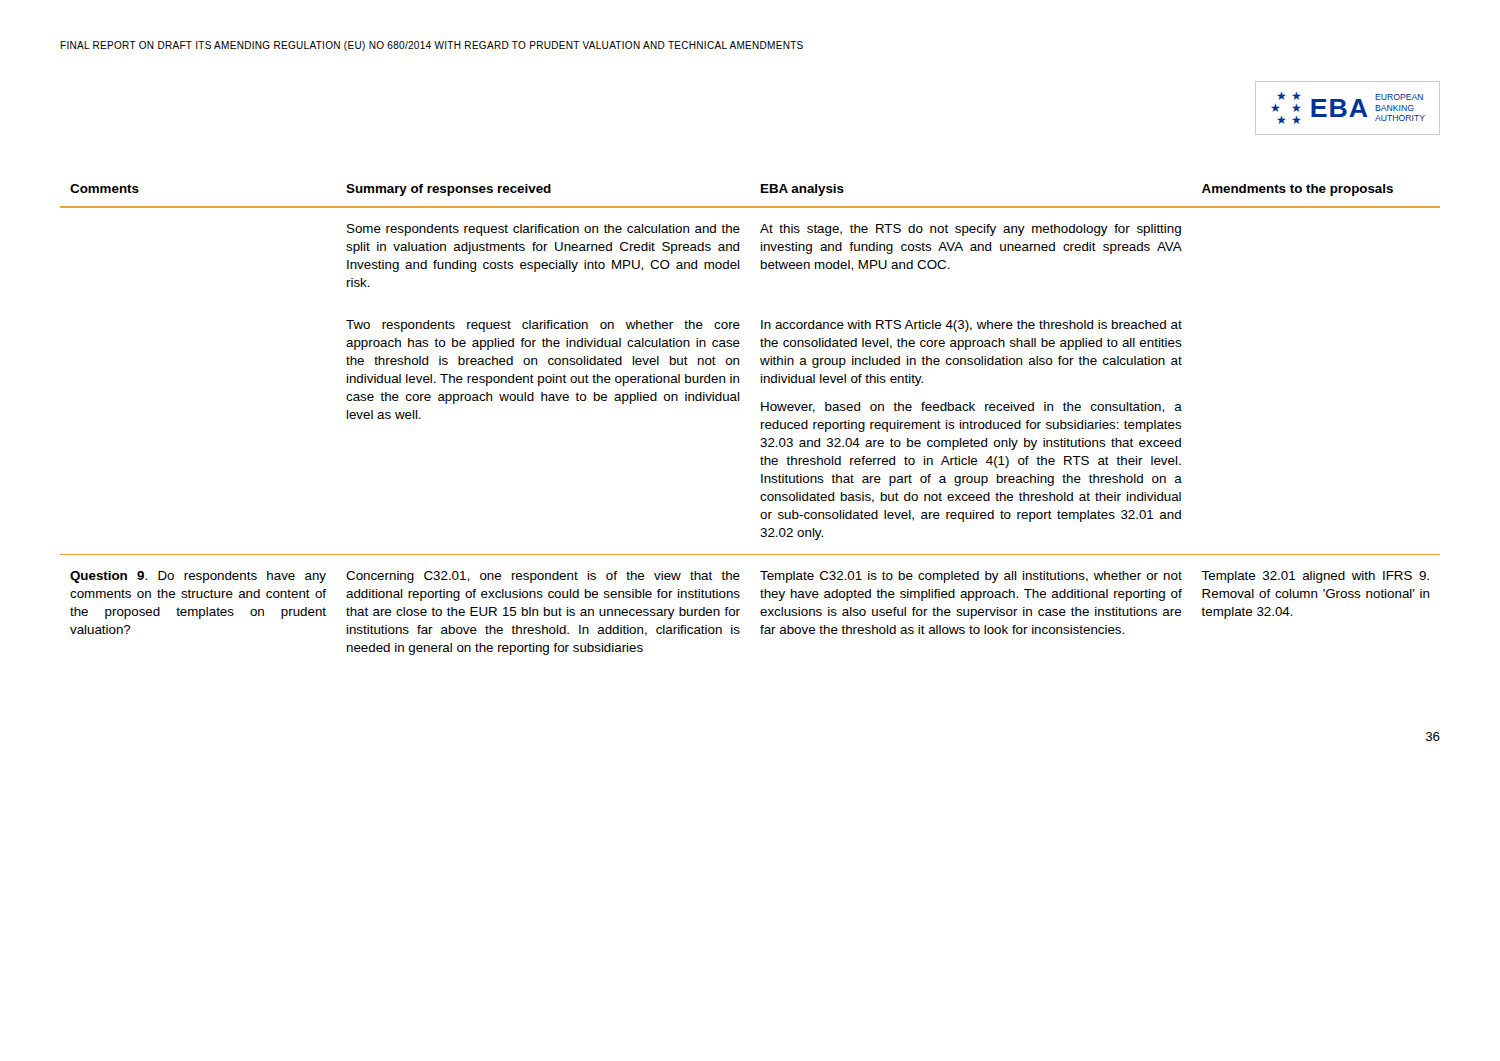FINAL REPORT ON DRAFT ITS AMENDING REGULATION (EU) NO 680/2014 WITH REGARD TO PRUDENT VALUATION AND TECHNICAL AMENDMENTS
★ ★
★ ★
★ ★EBA EUROPEAN
BANKING
AUTHORITY
| Comments | Summary of responses received | EBA analysis | Amendments to the proposals |
| --- | --- | --- | --- |
| | Some respondents request clarification on the calculation and the split in valuation adjustments for Unearned Credit Spreads and Investing and funding costs especially into MPU, CO and model risk. | At this stage, the RTS do not specify any methodology for splitting investing and funding costs AVA and unearned credit spreads AVA between model, MPU and COC. | |
| | Two respondents request clarification on whether the core approach has to be applied for the individual calculation in case the threshold is breached on consolidated level but not on individual level. The respondent point out the operational burden in case the core approach would have to be applied on individual level as well. | In accordance with RTS Article 4(3), where the threshold is breached at the consolidated level, the core approach shall be applied to all entities within a group included in the consolidation also for the calculation at individual level of this entity. However, based on the feedback received in the consultation, a reduced reporting requirement is introduced for subsidiaries: templates 32.03 and 32.04 are to be completed only by institutions that exceed the threshold referred to in Article 4(1) of the RTS at their level. Institutions that are part of a group breaching the threshold on a consolidated basis, but do not exceed the threshold at their individual or sub-consolidated level, are required to report templates 32.01 and 32.02 only. | |
| Question 9 . Do respondents have any comments on the structure and content of the proposed templates on prudent valuation? | Concerning C32.01, one respondent is of the view that the additional reporting of exclusions could be sensible for institutions that are close to the EUR 15 bln but is an unnecessary burden for institutions far above the threshold. In addition, clarification is needed in general on the reporting for subsidiaries | Template C32.01 is to be completed by all institutions, whether or not they have adopted the simplified approach. The additional reporting of exclusions is also useful for the supervisor in case the institutions are far above the threshold as it allows to look for inconsistencies. | Template 32.01 aligned with IFRS 9. Removal of column 'Gross notional' in template 32.04. |
36